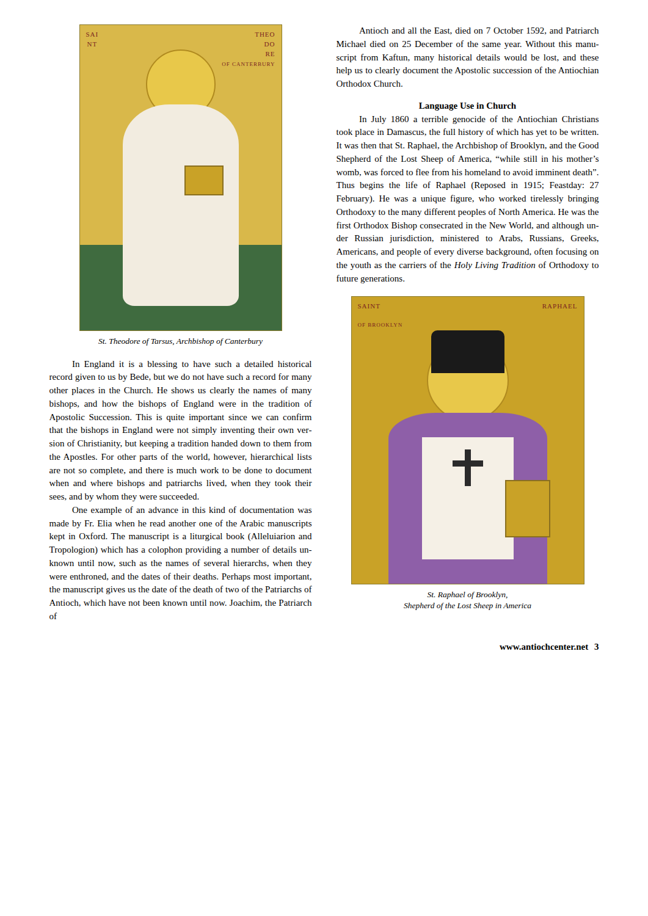SAI
NT THEO
DO
RE
OF CANTERBURY
St. Theodore of Tarsus, Archbishop of Canterbury
In England it is a blessing to have such a detailed historical record given to us by Bede, but we do not have such a record for many other places in the Church. He shows us clearly the names of many bishops, and how the bishops of England were in the tradition of Apostolic Succession. This is quite important since we can confirm that the bishops in England were not simply inventing their own version of Christianity, but keeping a tradition handed down to them from the Apostles. For other parts of the world, however, hierarchical lists are not so complete, and there is much work to be done to document when and where bishops and patriarchs lived, when they took their sees, and by whom they were succeeded.
One example of an advance in this kind of documentation was made by Fr. Elia when he read another one of the Arabic manuscripts kept in Oxford. The manuscript is a liturgical book (Alleluiarion and Tropologion) which has a colophon providing a number of details unknown until now, such as the names of several hierarchs, when they were enthroned, and the dates of their deaths. Perhaps most important, the manuscript gives us the date of the death of two of the Patriarchs of Antioch, which have not been known until now. Joachim, the Patriarch of
Antioch and all the East, died on 7 October 1592, and Patriarch Michael died on 25 December of the same year. Without this manuscript from Kaftun, many historical details would be lost, and these help us to clearly document the Apostolic succession of the Antiochian Orthodox Church.
Language Use in Church
In July 1860 a terrible genocide of the Antiochian Christians took place in Damascus, the full history of which has yet to be written. It was then that St. Raphael, the Archbishop of Brooklyn, and the Good Shepherd of the Lost Sheep of America, “while still in his mother’s womb, was forced to flee from his homeland to avoid imminent death”. Thus begins the life of Raphael (Reposed in 1915; Feastday: 27 February). He was a unique figure, who worked tirelessly bringing Orthodoxy to the many different peoples of North America. He was the first Orthodox Bishop consecrated in the New World, and although under Russian jurisdiction, ministered to Arabs, Russians, Greeks, Americans, and people of every diverse background, often focusing on the youth as the carriers of the Holy Living Tradition of Orthodoxy to future generations.
SAINT RAPHAEL OF BROOKLYN
St. Raphael of Brooklyn,
Shepherd of the Lost Sheep in America
www.antiochcenter.net 3